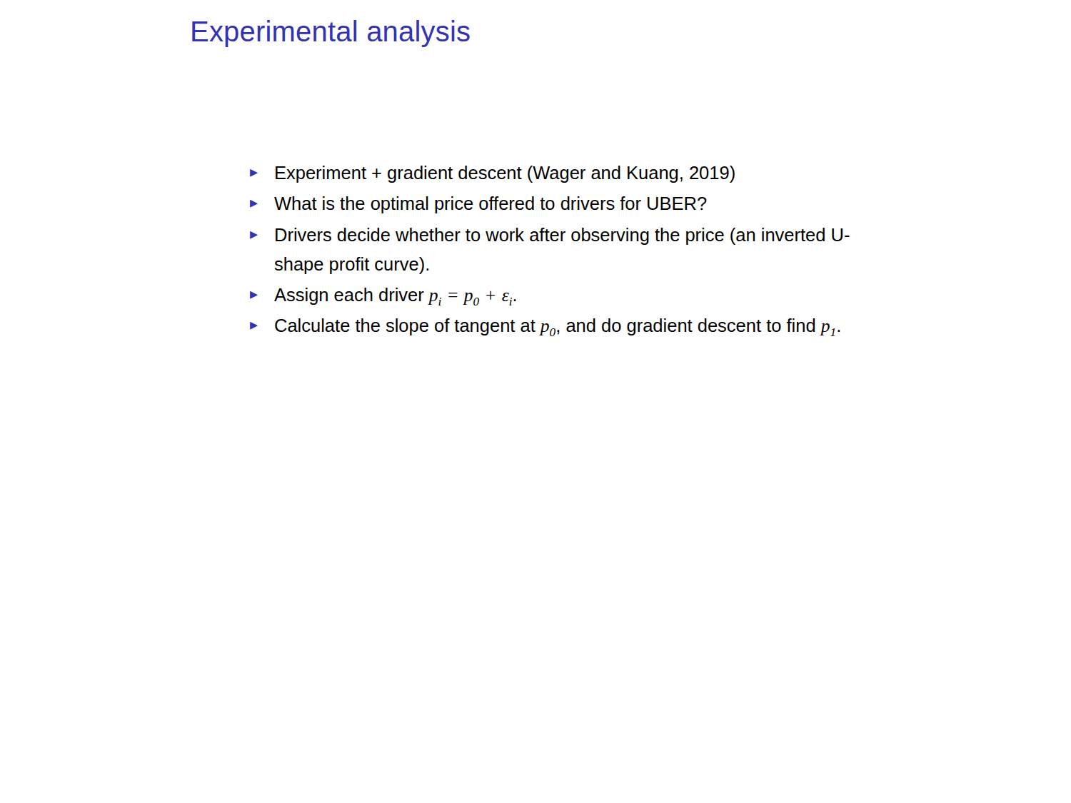Experimental analysis
Experiment + gradient descent (Wager and Kuang, 2019)
What is the optimal price offered to drivers for UBER?
Drivers decide whether to work after observing the price (an inverted U-shape profit curve).
Assign each driver pi = p0 + εi.
Calculate the slope of tangent at p0, and do gradient descent to find p1.